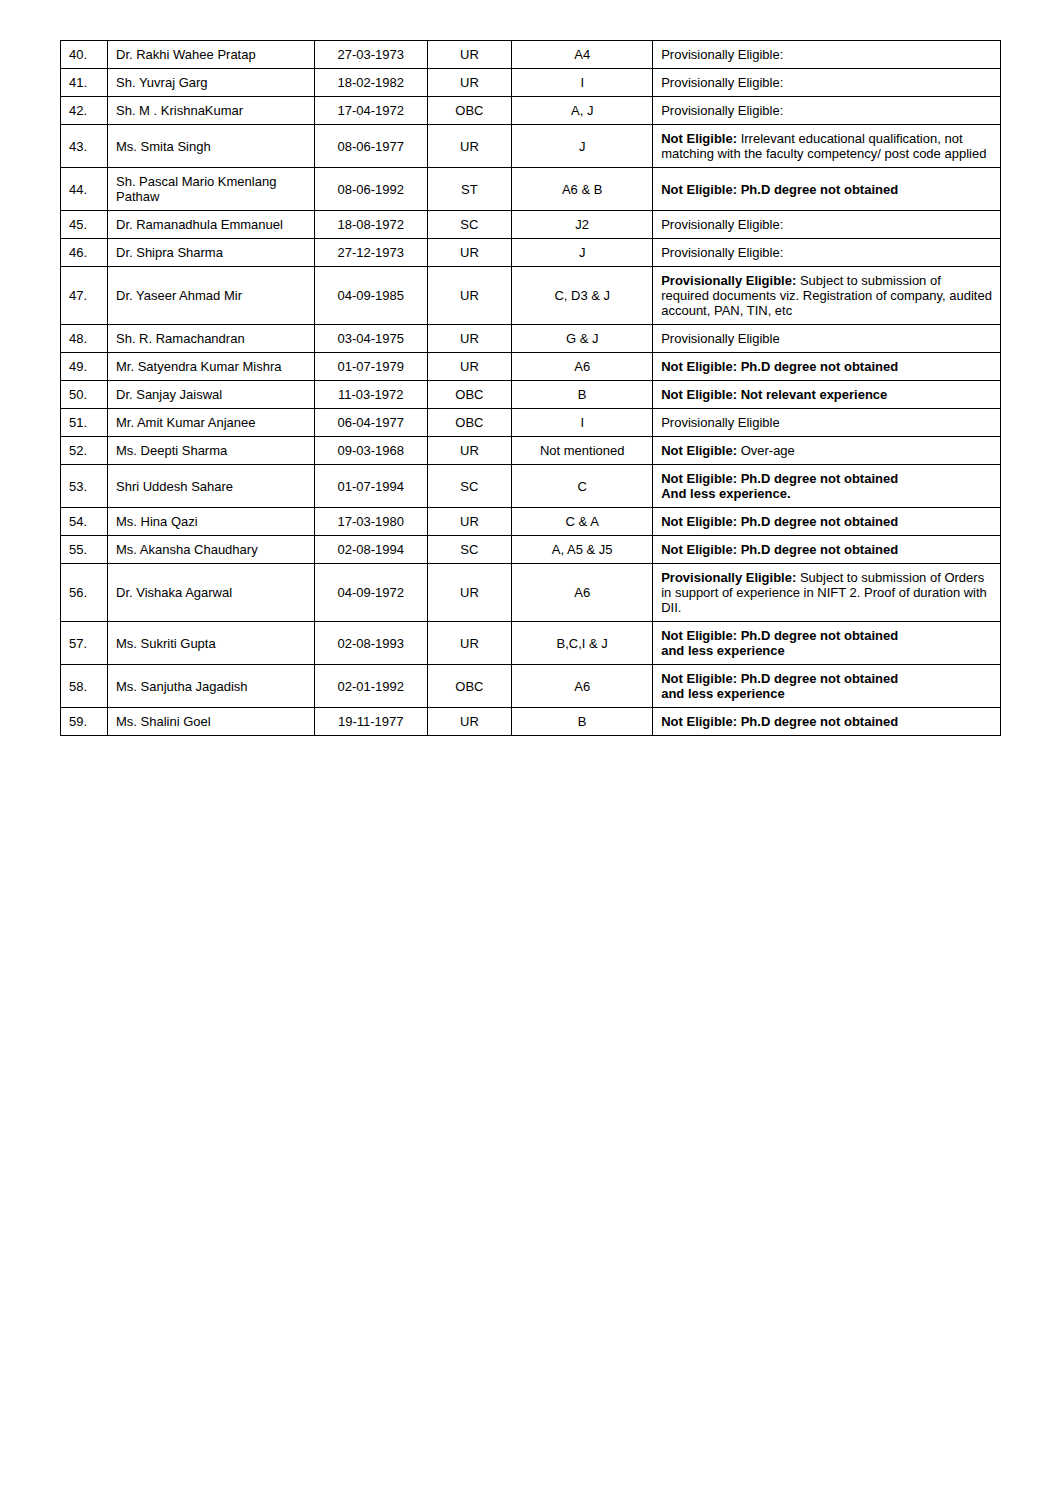| 40. | Dr. Rakhi Wahee Pratap | 27-03-1973 | UR | A4 | Provisionally Eligible: |
| 41. | Sh. Yuvraj Garg | 18-02-1982 | UR | I | Provisionally Eligible: |
| 42. | Sh. M . KrishnaKumar | 17-04-1972 | OBC | A, J | Provisionally Eligible: |
| 43. | Ms. Smita Singh | 08-06-1977 | UR | J | Not Eligible: Irrelevant educational qualification, not matching with the faculty competency/ post code applied |
| 44. | Sh. Pascal Mario Kmenlang Pathaw | 08-06-1992 | ST | A6 & B | Not Eligible: Ph.D degree not obtained |
| 45. | Dr. Ramanadhula Emmanuel | 18-08-1972 | SC | J2 | Provisionally Eligible: |
| 46. | Dr. Shipra Sharma | 27-12-1973 | UR | J | Provisionally Eligible: |
| 47. | Dr. Yaseer Ahmad Mir | 04-09-1985 | UR | C, D3 & J | Provisionally Eligible: Subject to submission of required documents viz. Registration of company, audited account, PAN, TIN, etc |
| 48. | Sh. R. Ramachandran | 03-04-1975 | UR | G & J | Provisionally Eligible |
| 49. | Mr. Satyendra Kumar Mishra | 01-07-1979 | UR | A6 | Not Eligible: Ph.D degree not obtained |
| 50. | Dr. Sanjay Jaiswal | 11-03-1972 | OBC | B | Not Eligible: Not relevant experience |
| 51. | Mr. Amit Kumar Anjanee | 06-04-1977 | OBC | I | Provisionally Eligible |
| 52. | Ms. Deepti Sharma | 09-03-1968 | UR | Not mentioned | Not Eligible: Over-age |
| 53. | Shri Uddesh Sahare | 01-07-1994 | SC | C | Not Eligible: Ph.D degree not obtained And less experience. |
| 54. | Ms. Hina Qazi | 17-03-1980 | UR | C & A | Not Eligible: Ph.D degree not obtained |
| 55. | Ms. Akansha Chaudhary | 02-08-1994 | SC | A, A5 & J5 | Not Eligible: Ph.D degree not obtained |
| 56. | Dr. Vishaka Agarwal | 04-09-1972 | UR | A6 | Provisionally Eligible: Subject to submission of Orders in support of experience in NIFT 2. Proof of duration with DII. |
| 57. | Ms. Sukriti Gupta | 02-08-1993 | UR | B,C,I & J | Not Eligible: Ph.D degree not obtained and less experience |
| 58. | Ms. Sanjutha Jagadish | 02-01-1992 | OBC | A6 | Not Eligible: Ph.D degree not obtained and less experience |
| 59. | Ms. Shalini Goel | 19-11-1977 | UR | B | Not Eligible: Ph.D degree not obtained |